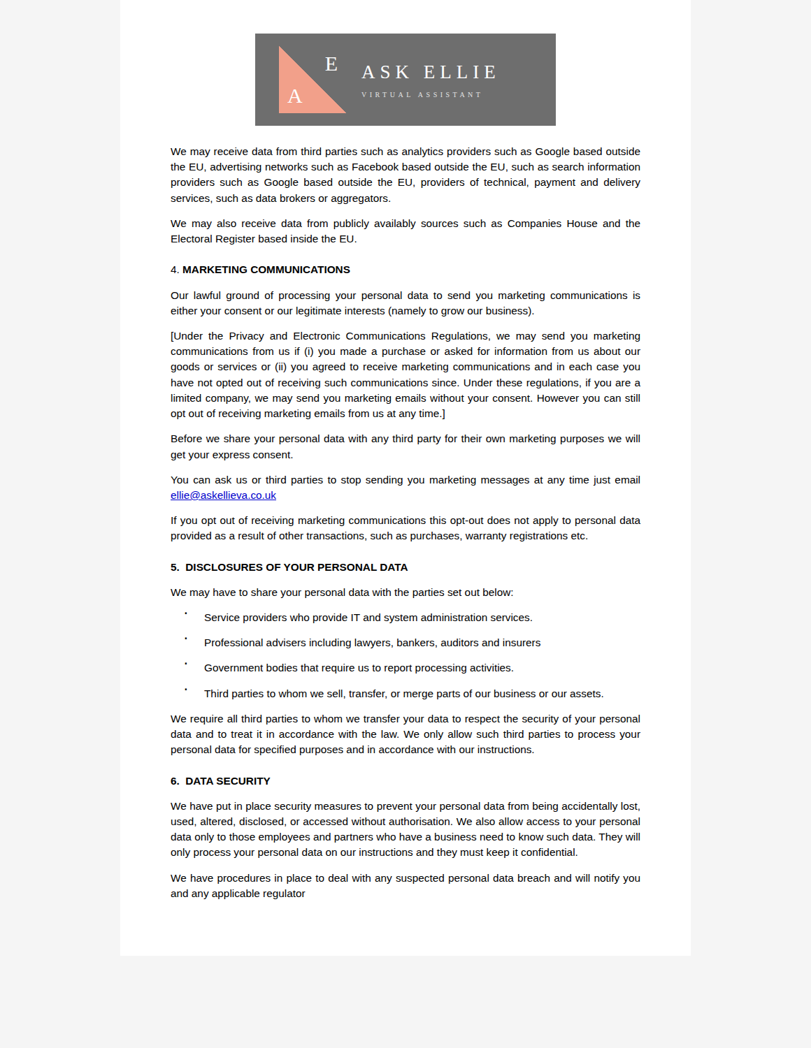E A
ASK ELLIE
VIRTUAL ASSISTANT
We may receive data from third parties such as analytics providers such as Google based outside the EU, advertising networks such as Facebook based outside the EU, such as search information providers such as Google based outside the EU, providers of technical, payment and delivery services, such as data brokers or aggregators.
We may also receive data from publicly availably sources such as Companies House and the Electoral Register based inside the EU.
4. MARKETING COMMUNICATIONS
Our lawful ground of processing your personal data to send you marketing communications is either your consent or our legitimate interests (namely to grow our business).
[Under the Privacy and Electronic Communications Regulations, we may send you marketing communications from us if (i) you made a purchase or asked for information from us about our goods or services or (ii) you agreed to receive marketing communications and in each case you have not opted out of receiving such communications since. Under these regulations, if you are a limited company, we may send you marketing emails without your consent. However you can still opt out of receiving marketing emails from us at any time.]
Before we share your personal data with any third party for their own marketing purposes we will get your express consent.
You can ask us or third parties to stop sending you marketing messages at any time just email ellie@askellieva.co.uk
If you opt out of receiving marketing communications this opt-out does not apply to personal data provided as a result of other transactions, such as purchases, warranty registrations etc.
5. DISCLOSURES OF YOUR PERSONAL DATA
We may have to share your personal data with the parties set out below:
Service providers who provide IT and system administration services.
Professional advisers including lawyers, bankers, auditors and insurers
Government bodies that require us to report processing activities.
Third parties to whom we sell, transfer, or merge parts of our business or our assets.
We require all third parties to whom we transfer your data to respect the security of your personal data and to treat it in accordance with the law. We only allow such third parties to process your personal data for specified purposes and in accordance with our instructions.
6. DATA SECURITY
We have put in place security measures to prevent your personal data from being accidentally lost, used, altered, disclosed, or accessed without authorisation. We also allow access to your personal data only to those employees and partners who have a business need to know such data. They will only process your personal data on our instructions and they must keep it confidential.
We have procedures in place to deal with any suspected personal data breach and will notify you and any applicable regulator